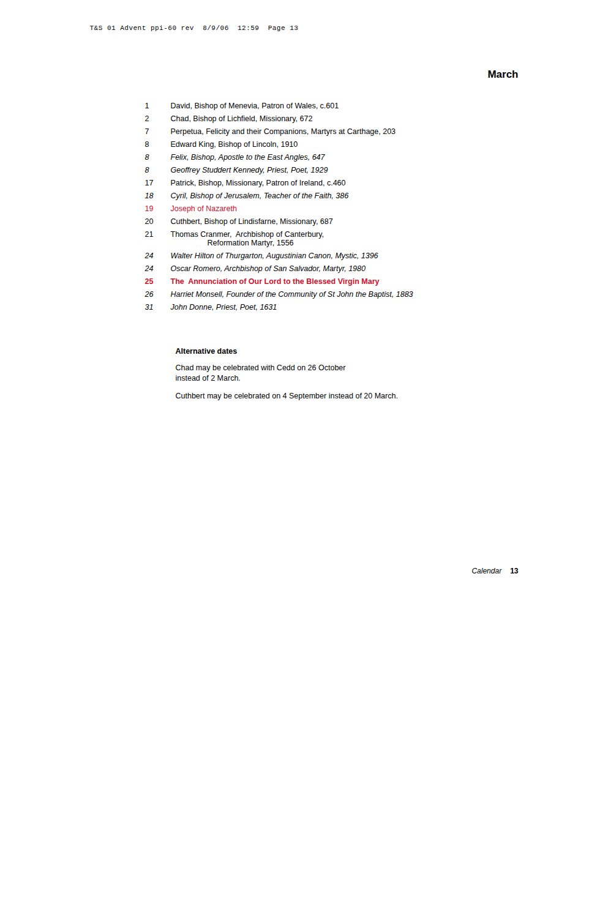T&S 01 Advent ppi-60 rev 8/9/06 12:59 Page 13
March
| 1 | David, Bishop of Menevia, Patron of Wales, c.601 |
| 2 | Chad, Bishop of Lichfield, Missionary, 672 |
| 7 | Perpetua, Felicity and their Companions, Martyrs at Carthage, 203 |
| 8 | Edward King, Bishop of Lincoln, 1910 |
| 8 | Felix, Bishop, Apostle to the East Angles, 647 |
| 8 | Geoffrey Studdert Kennedy, Priest, Poet, 1929 |
| 17 | Patrick, Bishop, Missionary, Patron of Ireland, c.460 |
| 18 | Cyril, Bishop of Jerusalem, Teacher of the Faith, 386 |
| 19 | Joseph of Nazareth |
| 20 | Cuthbert, Bishop of Lindisfarne, Missionary, 687 |
| 21 | Thomas Cranmer, Archbishop of Canterbury, Reformation Martyr, 1556 |
| 24 | Walter Hilton of Thurgarton, Augustinian Canon, Mystic, 1396 |
| 24 | Oscar Romero, Archbishop of San Salvador, Martyr, 1980 |
| 25 | The Annunciation of Our Lord to the Blessed Virgin Mary |
| 26 | Harriet Monsell, Founder of the Community of St John the Baptist, 1883 |
| 31 | John Donne, Priest, Poet, 1631 |
Alternative dates
Chad may be celebrated with Cedd on 26 October
instead of 2 March.
Cuthbert may be celebrated on 4 September instead of 20 March.
Calendar 13